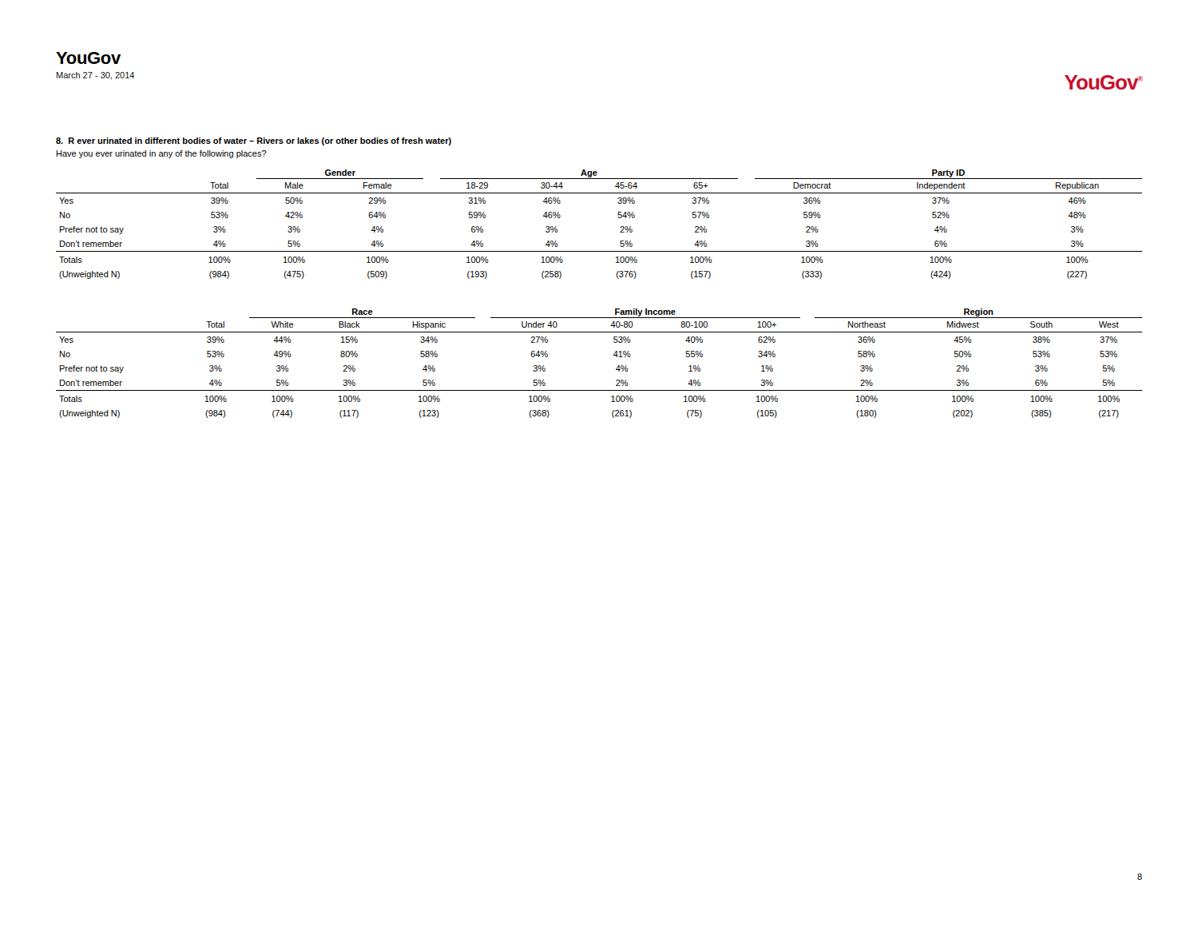YouGov
March 27 - 30, 2014
You Gov®
8. R ever urinated in different bodies of water – Rivers or lakes (or other bodies of fresh water)
Have you ever urinated in any of the following places?
| | | Gender | | Age | | Party ID |
| --- | --- | --- | --- | --- | --- | --- |
| | Total | Male | Female | | 18-29 | 30-44 | 45-64 | 65+ | | Democrat | Independent | Republican |
| Yes | 39% | 50% | 29% | | 31% | 46% | 39% | 37% | | 36% | 37% | 46% |
| No | 53% | 42% | 64% | | 59% | 46% | 54% | 57% | | 59% | 52% | 48% |
| Prefer not to say | 3% | 3% | 4% | | 6% | 3% | 2% | 2% | | 2% | 4% | 3% |
| Don’t remember | 4% | 5% | 4% | | 4% | 4% | 5% | 4% | | 3% | 6% | 3% |
| Totals | 100% | 100% | 100% | | 100% | 100% | 100% | 100% | | 100% | 100% | 100% |
| (Unweighted N) | (984) | (475) | (509) | | (193) | (258) | (376) | (157) | | (333) | (424) | (227) |
| | | Race | | Family Income | | Region |
| --- | --- | --- | --- | --- | --- | --- |
| | Total | White | Black | Hispanic | | Under 40 | 40-80 | 80-100 | 100+ | | Northeast | Midwest | South | West |
| Yes | 39% | 44% | 15% | 34% | | 27% | 53% | 40% | 62% | | 36% | 45% | 38% | 37% |
| No | 53% | 49% | 80% | 58% | | 64% | 41% | 55% | 34% | | 58% | 50% | 53% | 53% |
| Prefer not to say | 3% | 3% | 2% | 4% | | 3% | 4% | 1% | 1% | | 3% | 2% | 3% | 5% |
| Don’t remember | 4% | 5% | 3% | 5% | | 5% | 2% | 4% | 3% | | 2% | 3% | 6% | 5% |
| Totals | 100% | 100% | 100% | 100% | | 100% | 100% | 100% | 100% | | 100% | 100% | 100% | 100% |
| (Unweighted N) | (984) | (744) | (117) | (123) | | (368) | (261) | (75) | (105) | | (180) | (202) | (385) | (217) |
8